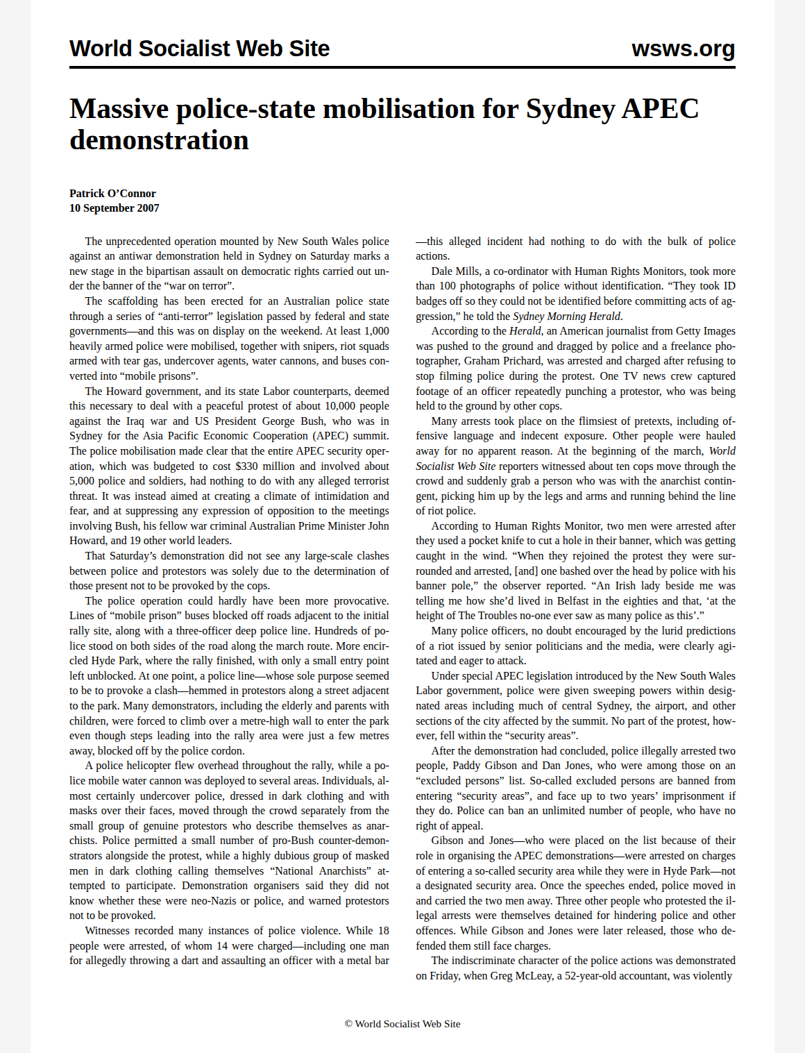World Socialist Web Site
wsws.org
Massive police-state mobilisation for Sydney APEC demonstration
Patrick O’Connor10 September 2007
The unprecedented operation mounted by New South Wales police against an antiwar demonstration held in Sydney on Saturday marks a new stage in the bipartisan assault on democratic rights carried out under the banner of the “war on terror”.
The scaffolding has been erected for an Australian police state through a series of “anti-terror” legislation passed by federal and state governments—and this was on display on the weekend. At least 1,000 heavily armed police were mobilised, together with snipers, riot squads armed with tear gas, undercover agents, water cannons, and buses converted into “mobile prisons”.
The Howard government, and its state Labor counterparts, deemed this necessary to deal with a peaceful protest of about 10,000 people against the Iraq war and US President George Bush, who was in Sydney for the Asia Pacific Economic Cooperation (APEC) summit. The police mobilisation made clear that the entire APEC security operation, which was budgeted to cost $330 million and involved about 5,000 police and soldiers, had nothing to do with any alleged terrorist threat. It was instead aimed at creating a climate of intimidation and fear, and at suppressing any expression of opposition to the meetings involving Bush, his fellow war criminal Australian Prime Minister John Howard, and 19 other world leaders.
That Saturday’s demonstration did not see any large-scale clashes between police and protestors was solely due to the determination of those present not to be provoked by the cops.
The police operation could hardly have been more provocative. Lines of “mobile prison” buses blocked off roads adjacent to the initial rally site, along with a three-officer deep police line. Hundreds of police stood on both sides of the road along the march route. More encircled Hyde Park, where the rally finished, with only a small entry point left unblocked. At one point, a police line—whose sole purpose seemed to be to provoke a clash—hemmed in protestors along a street adjacent to the park. Many demonstrators, including the elderly and parents with children, were forced to climb over a metre-high wall to enter the park even though steps leading into the rally area were just a few metres away, blocked off by the police cordon.
A police helicopter flew overhead throughout the rally, while a police mobile water cannon was deployed to several areas. Individuals, almost certainly undercover police, dressed in dark clothing and with masks over their faces, moved through the crowd separately from the small group of genuine protestors who describe themselves as anarchists. Police permitted a small number of pro-Bush counter-demonstrators alongside the protest, while a highly dubious group of masked men in dark clothing calling themselves “National Anarchists” attempted to participate. Demonstration organisers said they did not know whether these were neo-Nazis or police, and warned protestors not to be provoked.
Witnesses recorded many instances of police violence. While 18 people were arrested, of whom 14 were charged—including one man for allegedly throwing a dart and assaulting an officer with a metal bar—this alleged incident had nothing to do with the bulk of police actions.
Dale Mills, a co-ordinator with Human Rights Monitors, took more than 100 photographs of police without identification. “They took ID badges off so they could not be identified before committing acts of aggression,” he told the Sydney Morning Herald.
According to the Herald, an American journalist from Getty Images was pushed to the ground and dragged by police and a freelance photographer, Graham Prichard, was arrested and charged after refusing to stop filming police during the protest. One TV news crew captured footage of an officer repeatedly punching a protestor, who was being held to the ground by other cops.
Many arrests took place on the flimsiest of pretexts, including offensive language and indecent exposure. Other people were hauled away for no apparent reason. At the beginning of the march, World Socialist Web Site reporters witnessed about ten cops move through the crowd and suddenly grab a person who was with the anarchist contingent, picking him up by the legs and arms and running behind the line of riot police.
According to Human Rights Monitor, two men were arrested after they used a pocket knife to cut a hole in their banner, which was getting caught in the wind. “When they rejoined the protest they were surrounded and arrested, [and] one bashed over the head by police with his banner pole,” the observer reported. “An Irish lady beside me was telling me how she’d lived in Belfast in the eighties and that, ‘at the height of The Troubles no-one ever saw as many police as this’.”
Many police officers, no doubt encouraged by the lurid predictions of a riot issued by senior politicians and the media, were clearly agitated and eager to attack.
Under special APEC legislation introduced by the New South Wales Labor government, police were given sweeping powers within designated areas including much of central Sydney, the airport, and other sections of the city affected by the summit. No part of the protest, however, fell within the “security areas”.
After the demonstration had concluded, police illegally arrested two people, Paddy Gibson and Dan Jones, who were among those on an “excluded persons” list. So-called excluded persons are banned from entering “security areas”, and face up to two years’ imprisonment if they do. Police can ban an unlimited number of people, who have no right of appeal.
Gibson and Jones—who were placed on the list because of their role in organising the APEC demonstrations—were arrested on charges of entering a so-called security area while they were in Hyde Park—not a designated security area. Once the speeches ended, police moved in and carried the two men away. Three other people who protested the illegal arrests were themselves detained for hindering police and other offences. While Gibson and Jones were later released, those who defended them still face charges.
The indiscriminate character of the police actions was demonstrated on Friday, when Greg McLeay, a 52-year-old accountant, was violently
© World Socialist Web Site